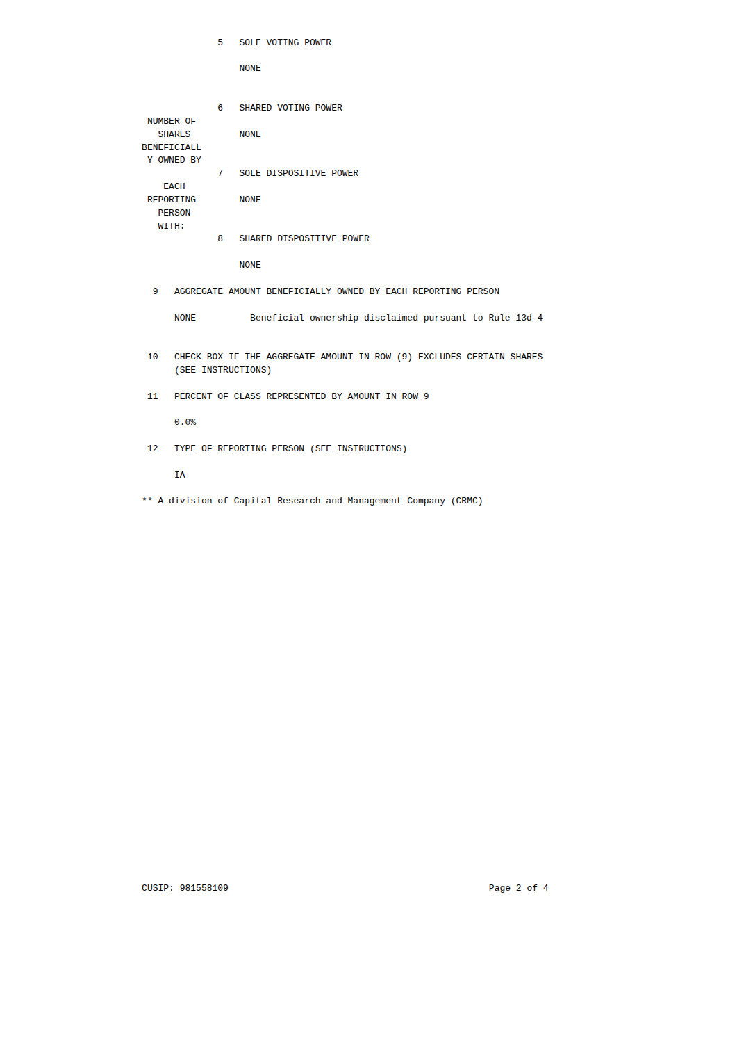5   SOLE VOTING POWER

                  NONE


              6   SHARED VOTING POWER
 NUMBER OF
   SHARES         NONE
BENEFICIALL
 Y OWNED BY
              7   SOLE DISPOSITIVE POWER
    EACH
 REPORTING        NONE
   PERSON
   WITH:
              8   SHARED DISPOSITIVE POWER

                  NONE

  9   AGGREGATE AMOUNT BENEFICIALLY OWNED BY EACH REPORTING PERSON

      NONE          Beneficial ownership disclaimed pursuant to Rule 13d-4


 10   CHECK BOX IF THE AGGREGATE AMOUNT IN ROW (9) EXCLUDES CERTAIN SHARES
      (SEE INSTRUCTIONS)

 11   PERCENT OF CLASS REPRESENTED BY AMOUNT IN ROW 9

      0.0%

 12   TYPE OF REPORTING PERSON (SEE INSTRUCTIONS)

      IA

** A division of Capital Research and Management Company (CRMC)
CUSIP: 981558109 Page 2 of 4